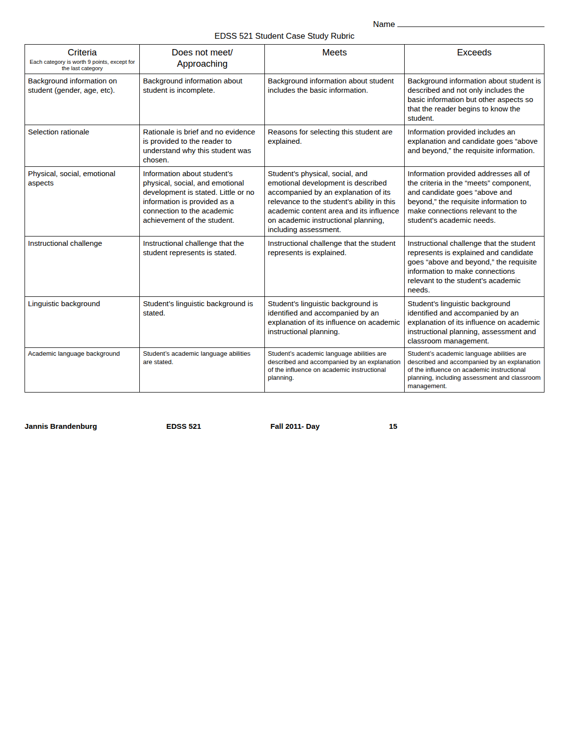Name
EDSS 521 Student Case Study Rubric
| Criteria Each category is worth 9 points, except for the last category | Does not meet/ Approaching | Meets | Exceeds |
| --- | --- | --- | --- |
| Background information on student (gender, age, etc). | Background information about student is incomplete. | Background information about student includes the basic information. | Background information about student is described and not only includes the basic information but other aspects so that the reader begins to know the student. |
| Selection rationale | Rationale is brief and no evidence is provided to the reader to understand why this student was chosen. | Reasons for selecting this student are explained. | Information provided includes an explanation and candidate goes “above and beyond,” the requisite information. |
| Physical, social, emotional aspects | Information about student’s physical, social, and emotional development is stated. Little or no information is provided as a connection to the academic achievement of the student. | Student’s physical, social, and emotional development is described accompanied by an explanation of its relevance to the student’s ability in this academic content area and its influence on academic instructional planning, including assessment. | Information provided addresses all of the criteria in the “meets” component, and candidate goes “above and beyond,” the requisite information to make connections relevant to the student’s academic needs. |
| Instructional challenge | Instructional challenge that the student represents is stated. | Instructional challenge that the student represents is explained. | Instructional challenge that the student represents is explained and candidate goes “above and beyond,” the requisite information to make connections relevant to the student’s academic needs. |
| Linguistic background | Student’s linguistic background is stated. | Student’s linguistic background is identified and accompanied by an explanation of its influence on academic instructional planning. | Student’s linguistic background identified and accompanied by an explanation of its influence on academic instructional planning, assessment and classroom management. |
| Academic language background | Student’s academic language abilities are stated. | Student’s academic language abilities are described and accompanied by an explanation of the influence on academic instructional planning. | Student’s academic language abilities are described and accompanied by an explanation of the influence on academic instructional planning, including assessment and classroom management. |
Jannis Brandenburg EDSS 521 Fall 2011- Day 15